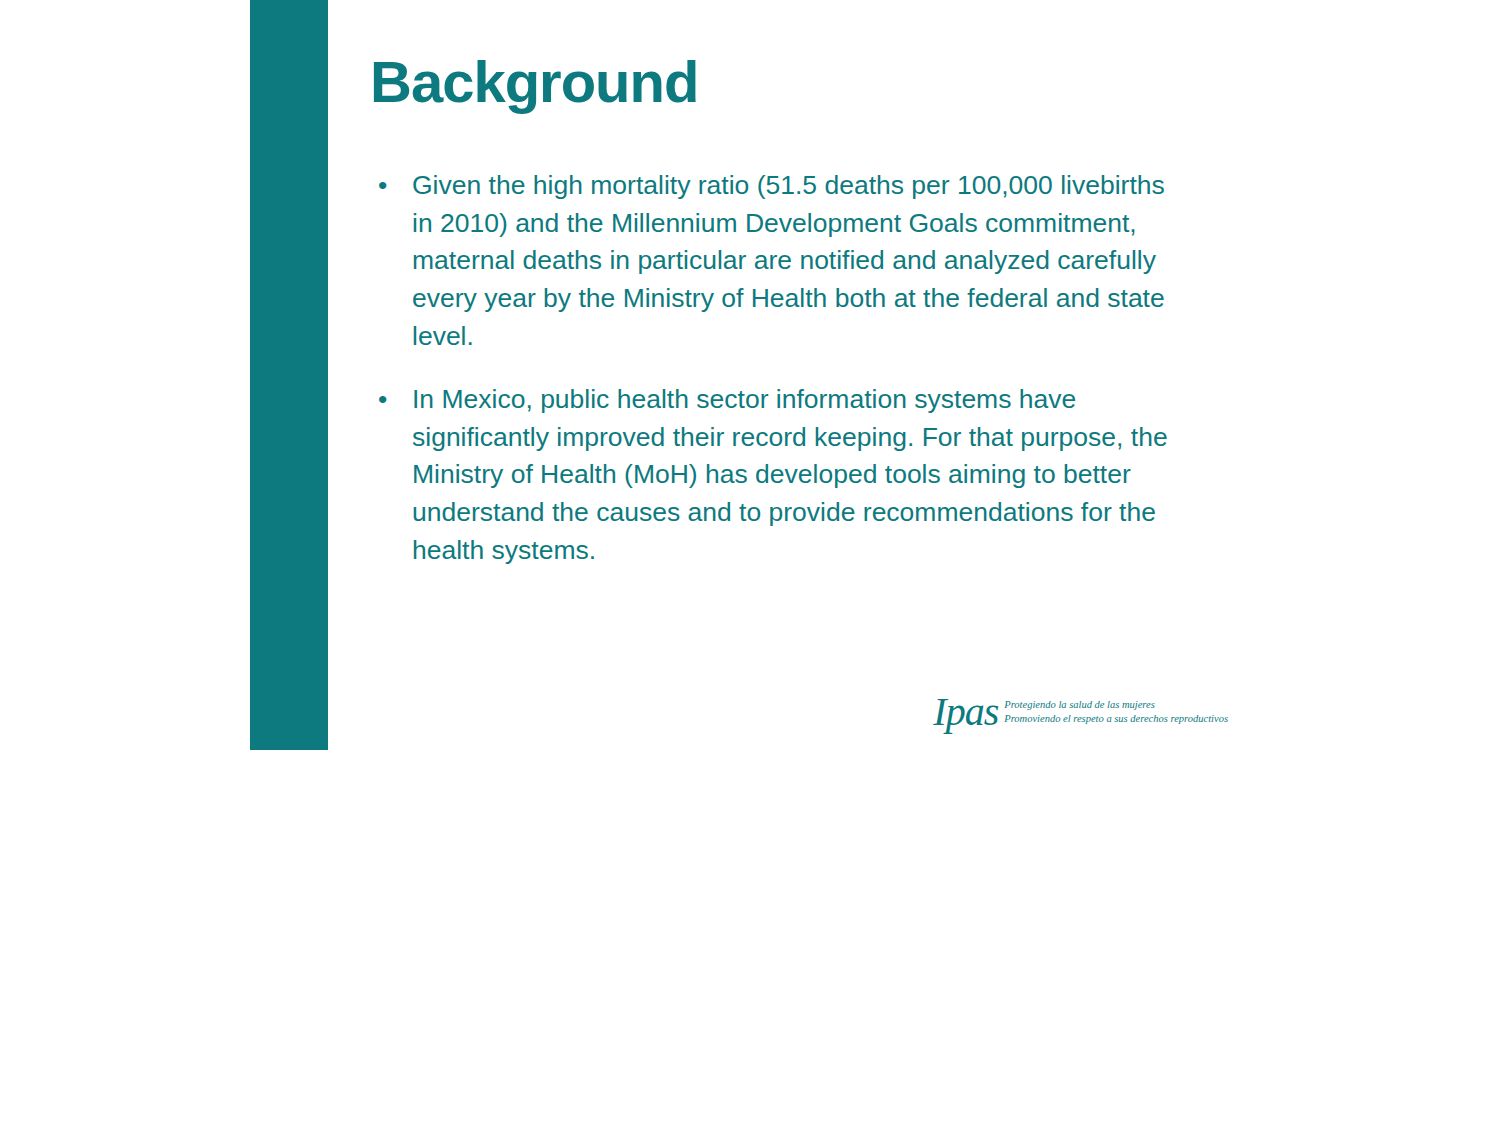Background
Given the high mortality ratio (51.5 deaths per 100,000 livebirths in 2010) and the Millennium Development Goals commitment, maternal deaths in particular are notified and analyzed carefully every year by the Ministry of Health both at the federal and state level.
In Mexico, public health sector information systems have significantly improved their record keeping. For that purpose, the Ministry of Health (MoH) has developed tools aiming to better understand the causes and to provide recommendations for the health systems.
Ipas Protegiendo la salud de las mujeres
Promoviendo el respeto a sus derechos reproductivos